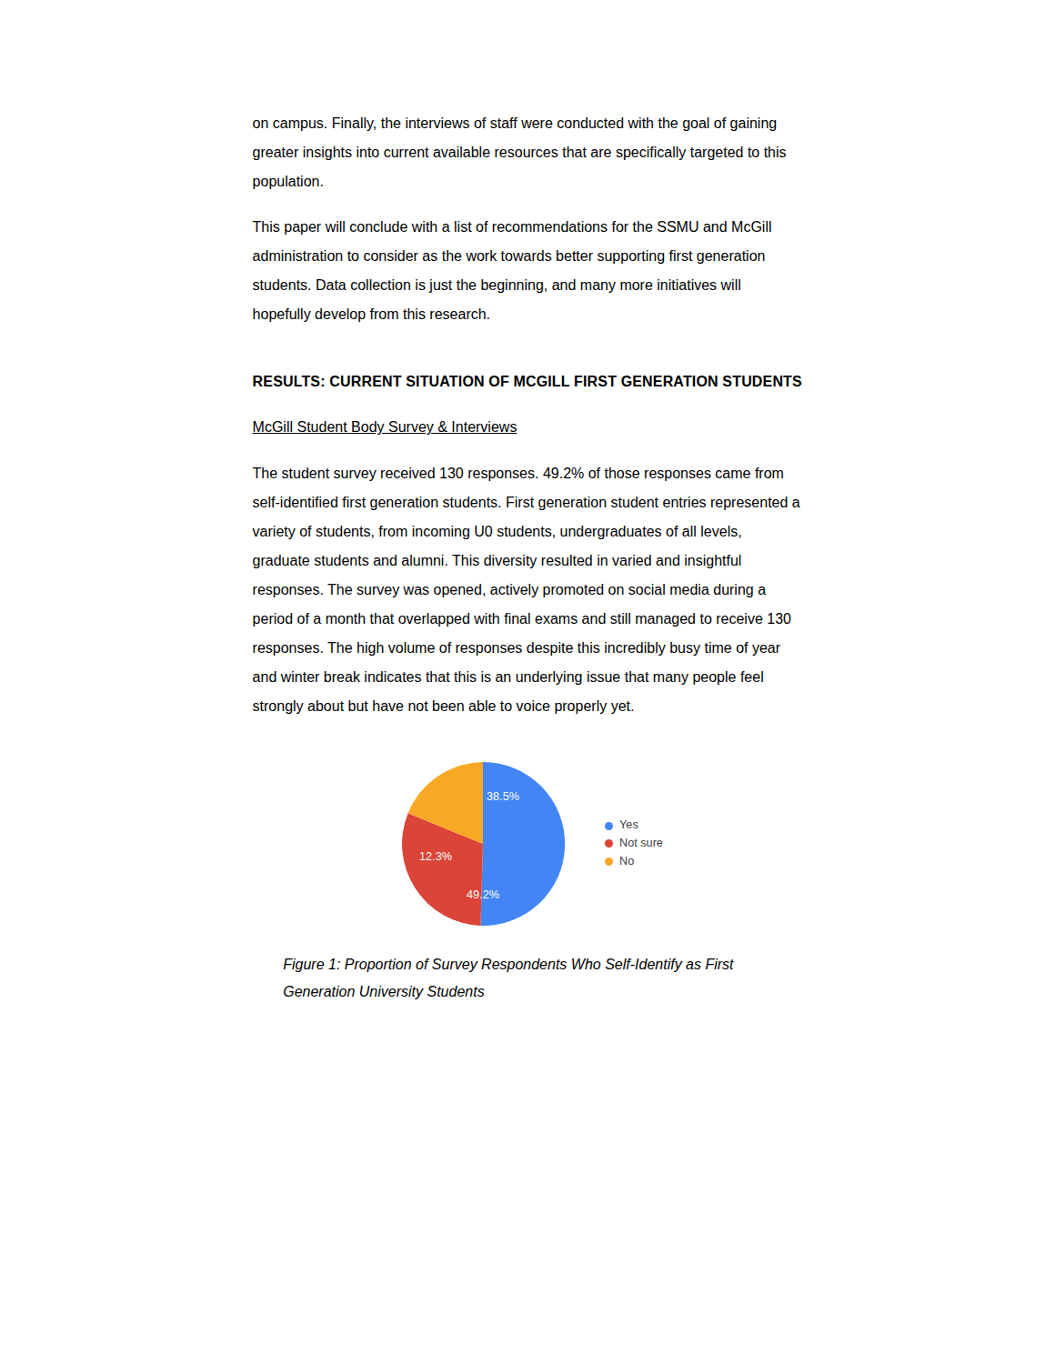on campus. Finally, the interviews of staff were conducted with the goal of gaining greater insights into current available resources that are specifically targeted to this population.
This paper will conclude with a list of recommendations for the SSMU and McGill administration to consider as the work towards better supporting first generation students. Data collection is just the beginning, and many more initiatives will hopefully develop from this research.
RESULTS: CURRENT SITUATION OF MCGILL FIRST GENERATION STUDENTS
McGill Student Body Survey & Interviews
The student survey received 130 responses. 49.2% of those responses came from self-identified first generation students. First generation student entries represented a variety of students, from incoming U0 students, undergraduates of all levels, graduate students and alumni. This diversity resulted in varied and insightful responses. The survey was opened, actively promoted on social media during a period of a month that overlapped with final exams and still managed to receive 130 responses. The high volume of responses despite this incredibly busy time of year and winter break indicates that this is an underlying issue that many people feel strongly about but have not been able to voice properly yet.
49.2% 12.3% 38.5%
Yes
Not sure
No
Figure 1: Proportion of Survey Respondents Who Self-Identify as First Generation University Students